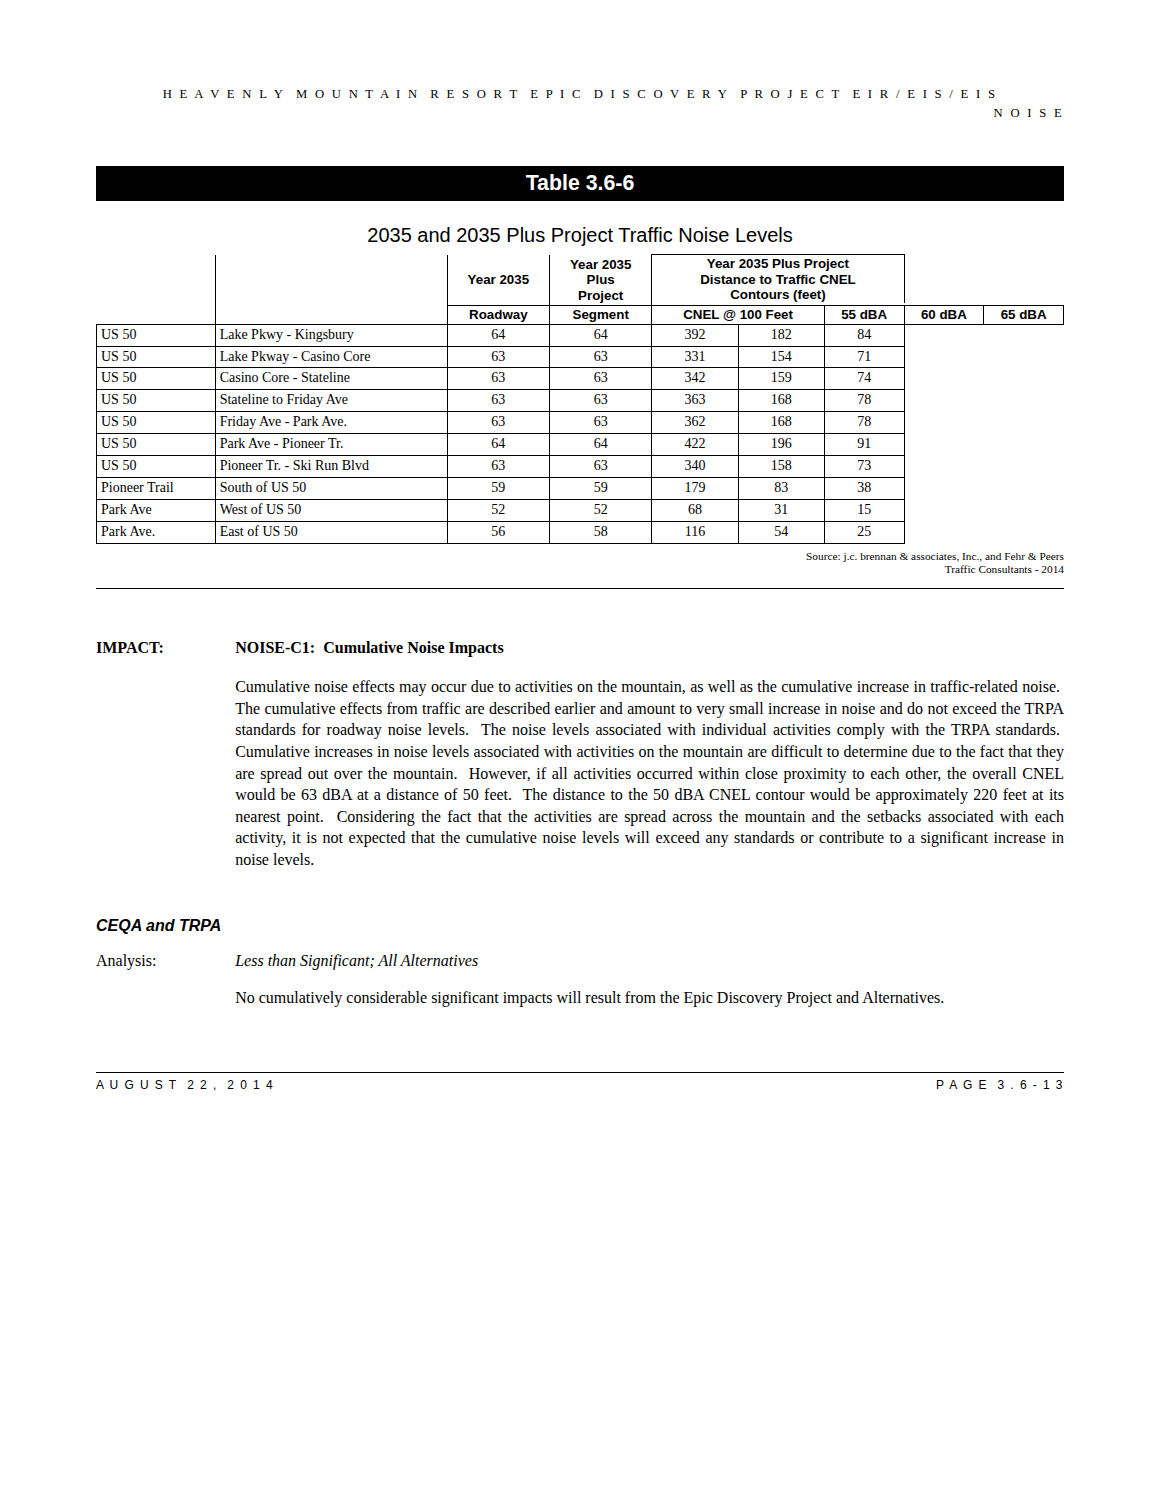H E A V E N L Y M O U N T A I N R E S O R T E P I C D I S C O V E R Y P R O J E C T E I R / E I S / E I S
N O I S E
Table 3.6-6
2035 and 2035 Plus Project Traffic Noise Levels
| | | Year 2035 | Year 2035 Plus Project | Year 2035 Plus Project Distance to Traffic CNEL Contours (feet) |
| --- | --- | --- | --- | --- |
| Roadway | Segment | CNEL @ 100 Feet | 55 dBA | 60 dBA | 65 dBA |
| US 50 | Lake Pkwy - Kingsbury | 64 | 64 | 392 | 182 | 84 |
| US 50 | Lake Pkway - Casino Core | 63 | 63 | 331 | 154 | 71 |
| US 50 | Casino Core - Stateline | 63 | 63 | 342 | 159 | 74 |
| US 50 | Stateline to Friday Ave | 63 | 63 | 363 | 168 | 78 |
| US 50 | Friday Ave - Park Ave. | 63 | 63 | 362 | 168 | 78 |
| US 50 | Park Ave - Pioneer Tr. | 64 | 64 | 422 | 196 | 91 |
| US 50 | Pioneer Tr. - Ski Run Blvd | 63 | 63 | 340 | 158 | 73 |
| Pioneer Trail | South of US 50 | 59 | 59 | 179 | 83 | 38 |
| Park Ave | West of US 50 | 52 | 52 | 68 | 31 | 15 |
| Park Ave. | East of US 50 | 56 | 58 | 116 | 54 | 25 |
Source: j.c. brennan & associates, Inc., and Fehr & Peers
Traffic Consultants - 2014
IMPACT:
NOISE-C1: Cumulative Noise Impacts
Cumulative noise effects may occur due to activities on the mountain, as well as the cumulative increase in traffic-related noise. The cumulative effects from traffic are described earlier and amount to very small increase in noise and do not exceed the TRPA standards for roadway noise levels. The noise levels associated with individual activities comply with the TRPA standards. Cumulative increases in noise levels associated with activities on the mountain are difficult to determine due to the fact that they are spread out over the mountain. However, if all activities occurred within close proximity to each other, the overall CNEL would be 63 dBA at a distance of 50 feet. The distance to the 50 dBA CNEL contour would be approximately 220 feet at its nearest point. Considering the fact that the activities are spread across the mountain and the setbacks associated with each activity, it is not expected that the cumulative noise levels will exceed any standards or contribute to a significant increase in noise levels.
CEQA and TRPA
Analysis:
Less than Significant; All Alternatives
No cumulatively considerable significant impacts will result from the Epic Discovery Project and Alternatives.
A U G U S T 2 2 , 2 0 1 4
P A G E 3 . 6 - 1 3